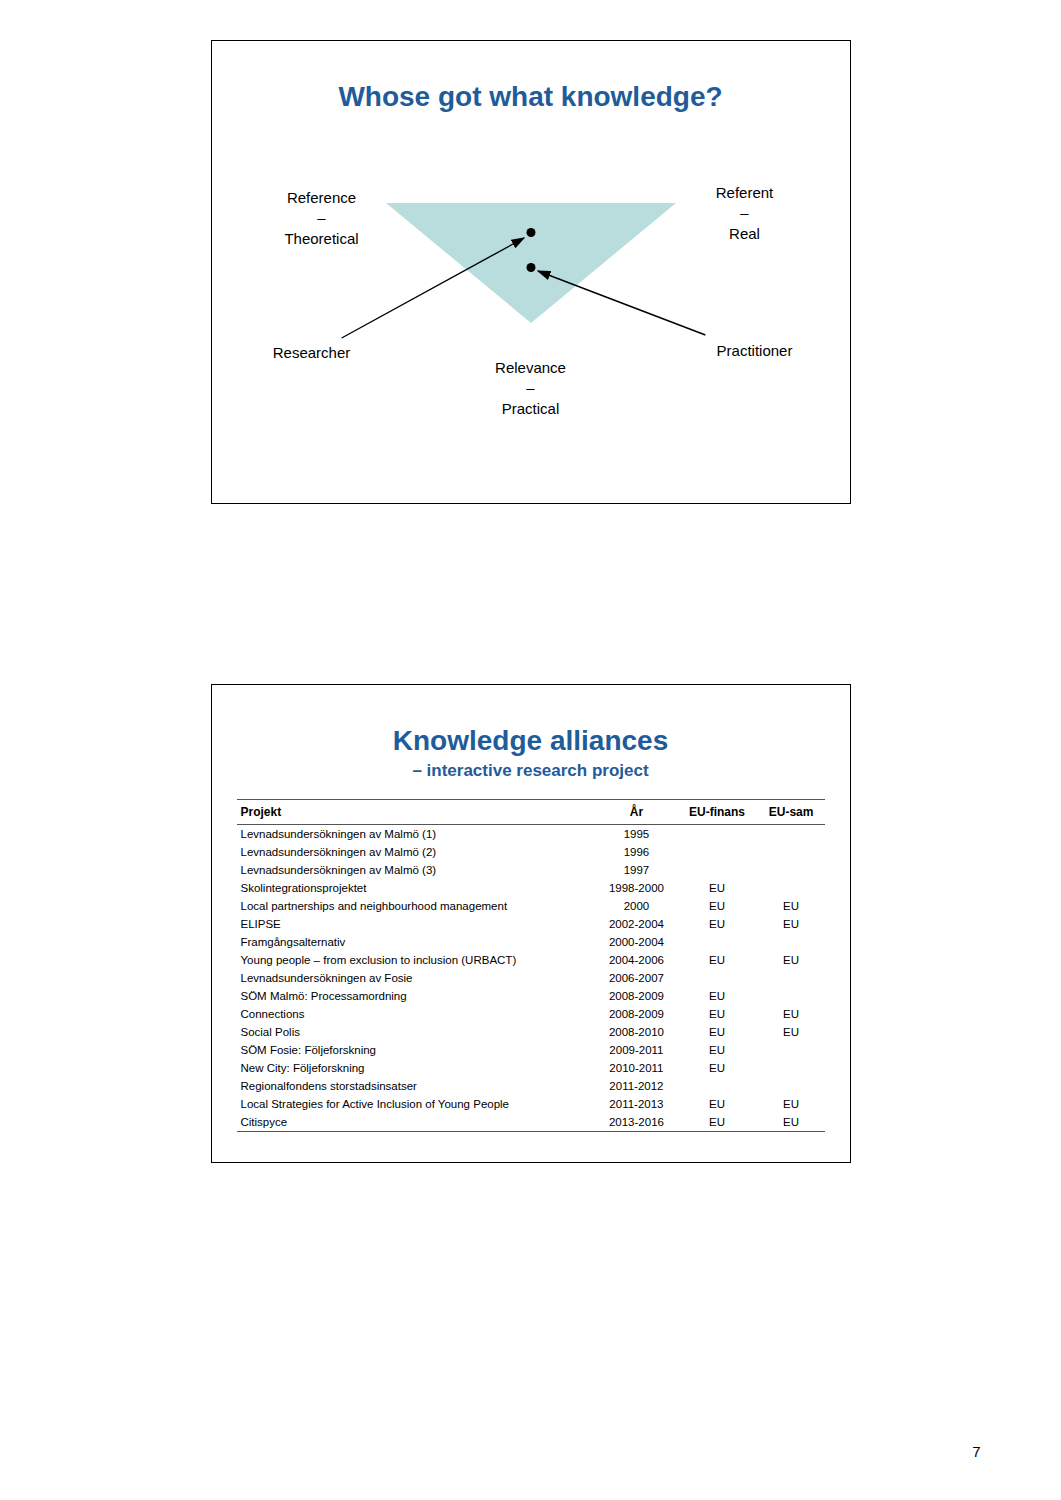Whose got what knowledge?
Reference
–
Theoretical
Referent
–
Real
Relevance
–
Practical
Researcher
Practitioner
Knowledge alliances
– interactive research project
| Projekt | År | EU-finans | EU-sam |
| --- | --- | --- | --- |
| Levnadsundersökningen av Malmö (1) | 1995 | | |
| Levnadsundersökningen av Malmö (2) | 1996 | | |
| Levnadsundersökningen av Malmö (3) | 1997 | | |
| Skolintegrationsprojektet | 1998-2000 | EU | |
| Local partnerships and neighbourhood management | 2000 | EU | EU |
| ELIPSE | 2002-2004 | EU | EU |
| Framgångsalternativ | 2000-2004 | | |
| Young people – from exclusion to inclusion (URBACT) | 2004-2006 | EU | EU |
| Levnadsundersökningen av Fosie | 2006-2007 | | |
| SÖM Malmö: Processamordning | 2008-2009 | EU | |
| Connections | 2008-2009 | EU | EU |
| Social Polis | 2008-2010 | EU | EU |
| SÖM Fosie: Följeforskning | 2009-2011 | EU | |
| New City: Följeforskning | 2010-2011 | EU | |
| Regionalfondens storstadsinsatser | 2011-2012 | | |
| Local Strategies for Active Inclusion of Young People | 2011-2013 | EU | EU |
| Citispyce | 2013-2016 | EU | EU |
7